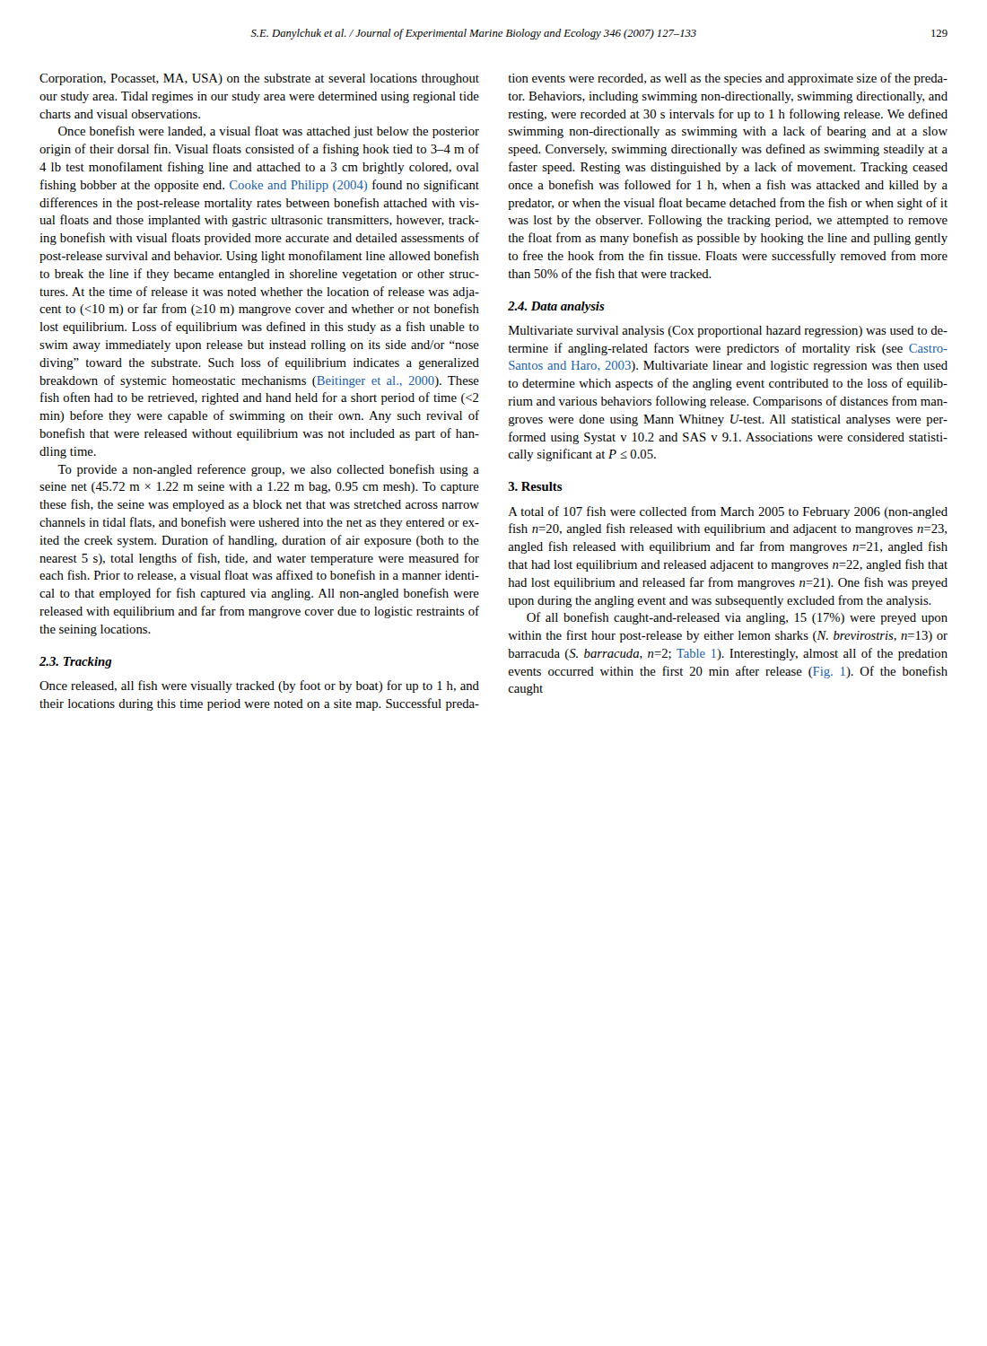S.E. Danylchuk et al. / Journal of Experimental Marine Biology and Ecology 346 (2007) 127–133 129
Corporation, Pocasset, MA, USA) on the substrate at several locations throughout our study area. Tidal regimes in our study area were determined using regional tide charts and visual observations.
Once bonefish were landed, a visual float was attached just below the posterior origin of their dorsal fin. Visual floats consisted of a fishing hook tied to 3–4 m of 4 lb test monofilament fishing line and attached to a 3 cm brightly colored, oval fishing bobber at the opposite end. Cooke and Philipp (2004) found no significant differences in the post-release mortality rates between bonefish attached with visual floats and those implanted with gastric ultrasonic transmitters, however, tracking bonefish with visual floats provided more accurate and detailed assessments of post-release survival and behavior. Using light monofilament line allowed bonefish to break the line if they became entangled in shoreline vegetation or other structures. At the time of release it was noted whether the location of release was adjacent to (<10 m) or far from (≥10 m) mangrove cover and whether or not bonefish lost equilibrium. Loss of equilibrium was defined in this study as a fish unable to swim away immediately upon release but instead rolling on its side and/or “nose diving” toward the substrate. Such loss of equilibrium indicates a generalized breakdown of systemic homeostatic mechanisms (Beitinger et al., 2000). These fish often had to be retrieved, righted and hand held for a short period of time (<2 min) before they were capable of swimming on their own. Any such revival of bonefish that were released without equilibrium was not included as part of handling time.
To provide a non-angled reference group, we also collected bonefish using a seine net (45.72 m × 1.22 m seine with a 1.22 m bag, 0.95 cm mesh). To capture these fish, the seine was employed as a block net that was stretched across narrow channels in tidal flats, and bonefish were ushered into the net as they entered or exited the creek system. Duration of handling, duration of air exposure (both to the nearest 5 s), total lengths of fish, tide, and water temperature were measured for each fish. Prior to release, a visual float was affixed to bonefish in a manner identical to that employed for fish captured via angling. All non-angled bonefish were released with equilibrium and far from mangrove cover due to logistic restraints of the seining locations.
2.3. Tracking
Once released, all fish were visually tracked (by foot or by boat) for up to 1 h, and their locations during this time period were noted on a site map. Successful predation events were recorded, as well as the species and approximate size of the predator. Behaviors, including swimming non-directionally, swimming directionally, and resting, were recorded at 30 s intervals for up to 1 h following release. We defined swimming non-directionally as swimming with a lack of bearing and at a slow speed. Conversely, swimming directionally was defined as swimming steadily at a faster speed. Resting was distinguished by a lack of movement. Tracking ceased once a bonefish was followed for 1 h, when a fish was attacked and killed by a predator, or when the visual float became detached from the fish or when sight of it was lost by the observer. Following the tracking period, we attempted to remove the float from as many bonefish as possible by hooking the line and pulling gently to free the hook from the fin tissue. Floats were successfully removed from more than 50% of the fish that were tracked.
2.4. Data analysis
Multivariate survival analysis (Cox proportional hazard regression) was used to determine if angling-related factors were predictors of mortality risk (see Castro-Santos and Haro, 2003). Multivariate linear and logistic regression was then used to determine which aspects of the angling event contributed to the loss of equilibrium and various behaviors following release. Comparisons of distances from mangroves were done using Mann Whitney U-test. All statistical analyses were performed using Systat v 10.2 and SAS v 9.1. Associations were considered statistically significant at P ≤ 0.05.
3. Results
A total of 107 fish were collected from March 2005 to February 2006 (non-angled fish n=20, angled fish released with equilibrium and adjacent to mangroves n=23, angled fish released with equilibrium and far from mangroves n=21, angled fish that had lost equilibrium and released adjacent to mangroves n=22, angled fish that had lost equilibrium and released far from mangroves n=21). One fish was preyed upon during the angling event and was subsequently excluded from the analysis.
Of all bonefish caught-and-released via angling, 15 (17%) were preyed upon within the first hour post-release by either lemon sharks (N. brevirostris, n=13) or barracuda (S. barracuda, n=2; Table 1). Interestingly, almost all of the predation events occurred within the first 20 min after release (Fig. 1). Of the bonefish caught